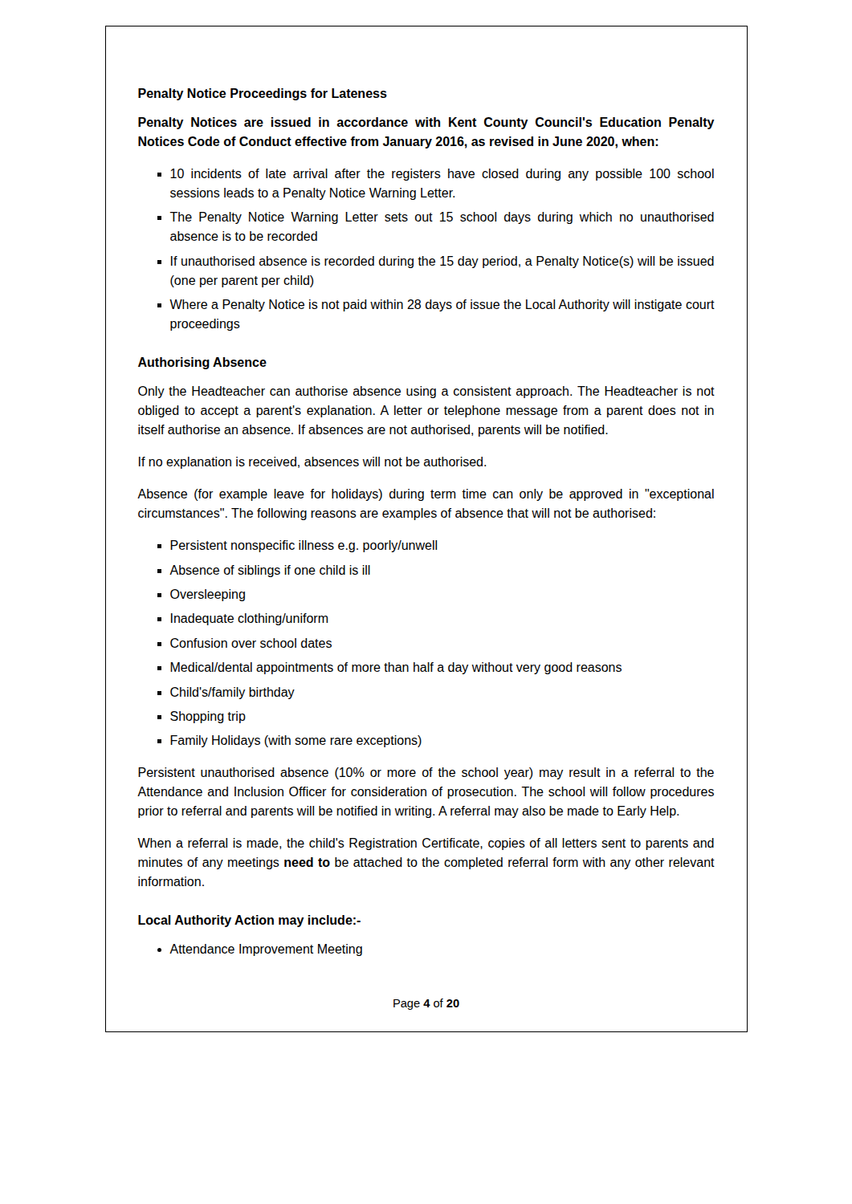Penalty Notice Proceedings for Lateness
Penalty Notices are issued in accordance with Kent County Council's Education Penalty Notices Code of Conduct effective from January 2016, as revised in June 2020, when:
10 incidents of late arrival after the registers have closed during any possible 100 school sessions leads to a Penalty Notice Warning Letter.
The Penalty Notice Warning Letter sets out 15 school days during which no unauthorised absence is to be recorded
If unauthorised absence is recorded during the 15 day period, a Penalty Notice(s) will be issued (one per parent per child)
Where a Penalty Notice is not paid within 28 days of issue the Local Authority will instigate court proceedings
Authorising Absence
Only the Headteacher can authorise absence using a consistent approach. The Headteacher is not obliged to accept a parent's explanation. A letter or telephone message from a parent does not in itself authorise an absence. If absences are not authorised, parents will be notified.
If no explanation is received, absences will not be authorised.
Absence (for example leave for holidays) during term time can only be approved in "exceptional circumstances". The following reasons are examples of absence that will not be authorised:
Persistent nonspecific illness e.g. poorly/unwell
Absence of siblings if one child is ill
Oversleeping
Inadequate clothing/uniform
Confusion over school dates
Medical/dental appointments of more than half a day without very good reasons
Child's/family birthday
Shopping trip
Family Holidays (with some rare exceptions)
Persistent unauthorised absence (10% or more of the school year) may result in a referral to the Attendance and Inclusion Officer for consideration of prosecution. The school will follow procedures prior to referral and parents will be notified in writing. A referral may also be made to Early Help.
When a referral is made, the child's Registration Certificate, copies of all letters sent to parents and minutes of any meetings need to be attached to the completed referral form with any other relevant information.
Local Authority Action may include:-
Attendance Improvement Meeting
Page 4 of 20